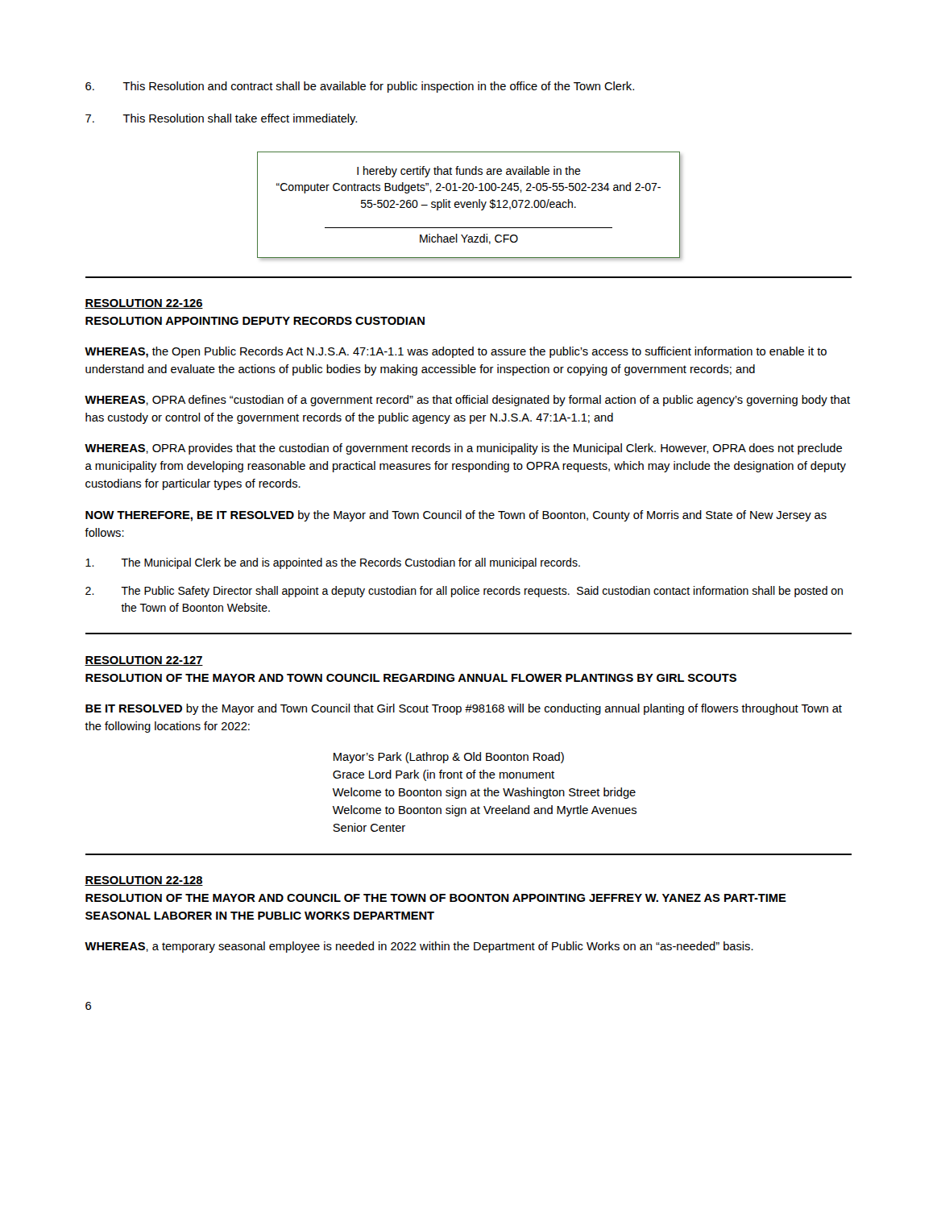6.
This Resolution and contract shall be available for public inspection in the office of the Town Clerk.
7.
This Resolution shall take effect immediately.
I hereby certify that funds are available in the
“Computer Contracts Budgets”, 2-01-20-100-245, 2-05-55-502-234 and 2-07-55-502-260 – split evenly $12,072.00/each.
Michael Yazdi, CFO
RESOLUTION 22-126
RESOLUTION APPOINTING DEPUTY RECORDS CUSTODIAN
WHEREAS, the Open Public Records Act N.J.S.A. 47:1A-1.1 was adopted to assure the public’s access to sufficient information to enable it to understand and evaluate the actions of public bodies by making accessible for inspection or copying of government records; and
WHEREAS, OPRA defines “custodian of a government record” as that official designated by formal action of a public agency’s governing body that has custody or control of the government records of the public agency as per N.J.S.A. 47:1A-1.1; and
WHEREAS, OPRA provides that the custodian of government records in a municipality is the Municipal Clerk. However, OPRA does not preclude a municipality from developing reasonable and practical measures for responding to OPRA requests, which may include the designation of deputy custodians for particular types of records.
NOW THEREFORE, BE IT RESOLVED by the Mayor and Town Council of the Town of Boonton, County of Morris and State of New Jersey as follows:
1.
The Municipal Clerk be and is appointed as the Records Custodian for all municipal records.
2.
The Public Safety Director shall appoint a deputy custodian for all police records requests. Said custodian contact information shall be posted on the Town of Boonton Website.
RESOLUTION 22-127
RESOLUTION OF THE MAYOR AND TOWN COUNCIL REGARDING ANNUAL FLOWER PLANTINGS BY GIRL SCOUTS
BE IT RESOLVED by the Mayor and Town Council that Girl Scout Troop #98168 will be conducting annual planting of flowers throughout Town at the following locations for 2022:
Mayor’s Park (Lathrop & Old Boonton Road)
Grace Lord Park (in front of the monument
Welcome to Boonton sign at the Washington Street bridge
Welcome to Boonton sign at Vreeland and Myrtle Avenues
Senior Center
RESOLUTION 22-128
RESOLUTION OF THE MAYOR AND COUNCIL OF THE TOWN OF BOONTON APPOINTING JEFFREY W. YANEZ AS PART-TIME SEASONAL LABORER IN THE PUBLIC WORKS DEPARTMENT
WHEREAS, a temporary seasonal employee is needed in 2022 within the Department of Public Works on an “as-needed” basis.
6